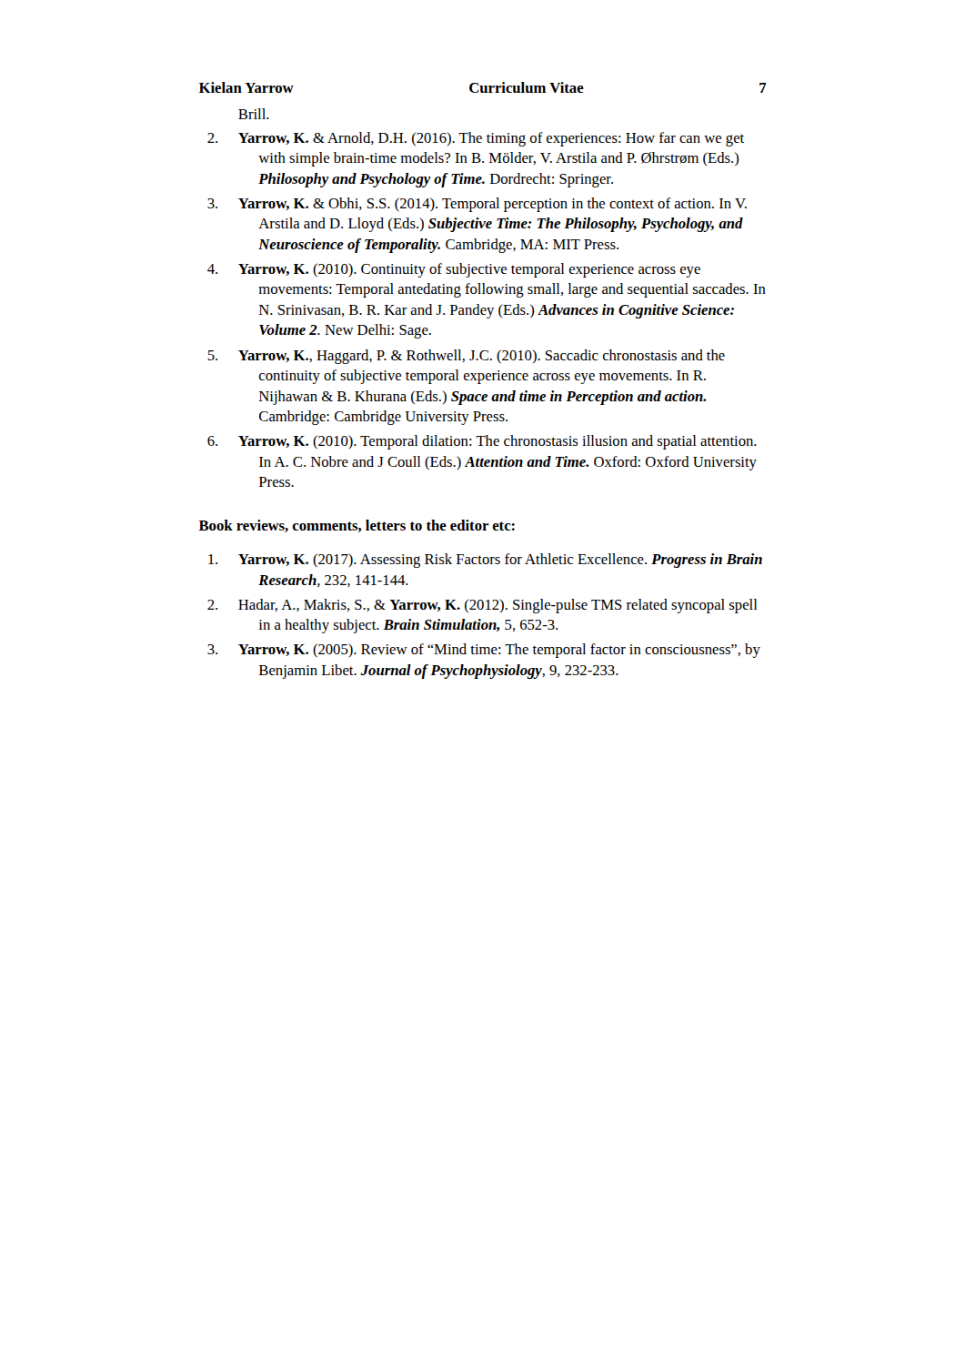Kielan Yarrow Curriculum Vitae 7
Brill.
2. Yarrow, K. & Arnold, D.H. (2016). The timing of experiences: How far can we get with simple brain-time models? In B. Mölder, V. Arstila and P. Øhrstrøm (Eds.) Philosophy and Psychology of Time. Dordrecht: Springer.
3. Yarrow, K. & Obhi, S.S. (2014). Temporal perception in the context of action. In V. Arstila and D. Lloyd (Eds.) Subjective Time: The Philosophy, Psychology, and Neuroscience of Temporality. Cambridge, MA: MIT Press.
4. Yarrow, K. (2010). Continuity of subjective temporal experience across eye movements: Temporal antedating following small, large and sequential saccades. In N. Srinivasan, B. R. Kar and J. Pandey (Eds.) Advances in Cognitive Science: Volume 2. New Delhi: Sage.
5. Yarrow, K., Haggard, P. & Rothwell, J.C. (2010). Saccadic chronostasis and the continuity of subjective temporal experience across eye movements. In R. Nijhawan & B. Khurana (Eds.) Space and time in Perception and action. Cambridge: Cambridge University Press.
6. Yarrow, K. (2010). Temporal dilation: The chronostasis illusion and spatial attention. In A. C. Nobre and J Coull (Eds.) Attention and Time. Oxford: Oxford University Press.
Book reviews, comments, letters to the editor etc:
1. Yarrow, K. (2017). Assessing Risk Factors for Athletic Excellence. Progress in Brain Research, 232, 141-144.
2. Hadar, A., Makris, S., & Yarrow, K. (2012). Single-pulse TMS related syncopal spell in a healthy subject. Brain Stimulation, 5, 652-3.
3. Yarrow, K. (2005). Review of “Mind time: The temporal factor in consciousness”, by Benjamin Libet. Journal of Psychophysiology, 9, 232-233.